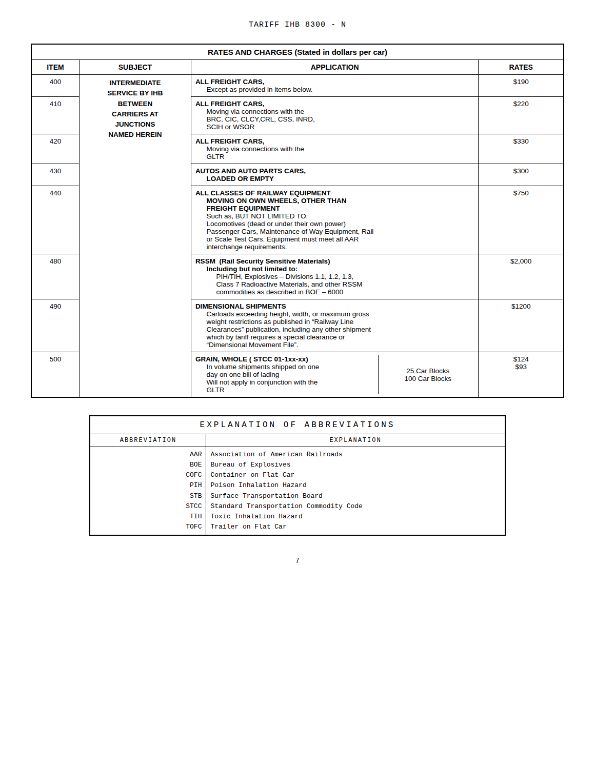TARIFF IHB 8300 - N
| RATES AND CHARGES (Stated in dollars per car) |
| --- |
| ITEM | SUBJECT | APPLICATION | RATES |
| 400 | INTERMEDIATE SERVICE BY IHB BETWEEN CARRIERS AT JUNCTIONS NAMED HEREIN | ALL FREIGHT CARS, Except as provided in items below. | $190 |
| 410 | ALL FREIGHT CARS, Moving via connections with the BRC, CIC, CLCY,CRL, CSS, INRD, SCIH or WSOR | $220 |
| 420 | ALL FREIGHT CARS, Moving via connections with the GLTR | $330 |
| 430 | AUTOS AND AUTO PARTS CARS, LOADED OR EMPTY | $300 |
| 440 | ALL CLASSES OF RAILWAY EQUIPMENT MOVING ON OWN WHEELS, OTHER THAN FREIGHT EQUIPMENT Such as, BUT NOT LIMITED TO: Locomotives (dead or under their own power) Passenger Cars, Maintenance of Way Equipment, Rail or Scale Test Cars. Equipment must meet all AAR interchange requirements. | $750 |
| 480 | RSSM (Rail Security Sensitive Materials) Including but not limited to: PIH/TIH, Explosives – Divisions 1.1, 1.2, 1.3, Class 7 Radioactive Materials, and other RSSM commodities as described in BOE – 6000 | $2,000 |
| 490 | DIMENSIONAL SHIPMENTS Carloads exceeding height, width, or maximum gross weight restrictions as published in “Railway Line Clearances” publication, including any other shipment which by tariff requires a special clearance or “Dimensional Movement File”. | $1200 |
| 500 | / GRAIN, WHOLE ( STCC 01-1xx-xx) In volume shipments shipped on one day on one bill of lading Will not apply in conjunction with the GLTR / 25 Car Blocks 100 Car Blocks / | $124 $93 |
| EXPLANATION OF ABBREVIATIONS |
| --- |
| ABBREVIATION | EXPLANATION |
| AAR BOE COFC PIH STB STCC TIH TOFC | Association of American Railroads Bureau of Explosives Container on Flat Car Poison Inhalation Hazard Surface Transportation Board Standard Transportation Commodity Code Toxic Inhalation Hazard Trailer on Flat Car |
7